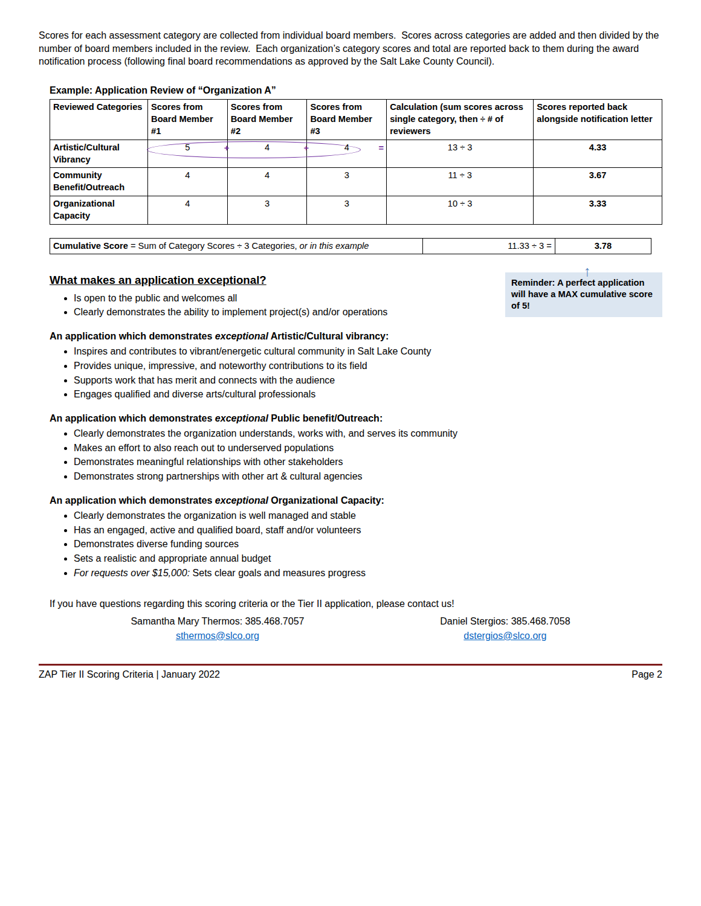Scores for each assessment category are collected from individual board members. Scores across categories are added and then divided by the number of board members included in the review. Each organization’s category scores and total are reported back to them during the award notification process (following final board recommendations as approved by the Salt Lake County Council).
Example: Application Review of “Organization A”
| Reviewed Categories | Scores from Board Member #1 | Scores from Board Member #2 | Scores from Board Member #3 | Calculation (sum scores across single category, then ÷ # of reviewers | Scores reported back alongside notification letter |
| --- | --- | --- | --- | --- | --- |
| Artistic/Cultural Vibrancy | 5 | + 4 | + 4 = | 13 ÷ 3 | 4.33 |
| Community Benefit/Outreach | 4 | 4 | 3 | 11 ÷ 3 | 3.67 |
| Organizational Capacity | 4 | 3 | 3 | 10 ÷ 3 | 3.33 |
| Cumulative Score = Sum of Category Scores ÷ 3 Categories, or in this example | 11.33 ÷ 3 = | 3.78 |
↑ Reminder: A perfect application will have a MAX cumulative score of 5!
What makes an application exceptional?
Is open to the public and welcomes all
Clearly demonstrates the ability to implement project(s) and/or operations
An application which demonstrates exceptional Artistic/Cultural vibrancy:
Inspires and contributes to vibrant/energetic cultural community in Salt Lake County
Provides unique, impressive, and noteworthy contributions to its field
Supports work that has merit and connects with the audience
Engages qualified and diverse arts/cultural professionals
An application which demonstrates exceptional Public benefit/Outreach:
Clearly demonstrates the organization understands, works with, and serves its community
Makes an effort to also reach out to underserved populations
Demonstrates meaningful relationships with other stakeholders
Demonstrates strong partnerships with other art & cultural agencies
An application which demonstrates exceptional Organizational Capacity:
Clearly demonstrates the organization is well managed and stable
Has an engaged, active and qualified board, staff and/or volunteers
Demonstrates diverse funding sources
Sets a realistic and appropriate annual budget
For requests over $15,000: Sets clear goals and measures progress
If you have questions regarding this scoring criteria or the Tier II application, please contact us!
Samantha Mary Thermos: 385.468.7057
sthermos@slco.org
Daniel Stergios: 385.468.7058
dstergios@slco.org
ZAP Tier II Scoring Criteria | January 2022 Page 2